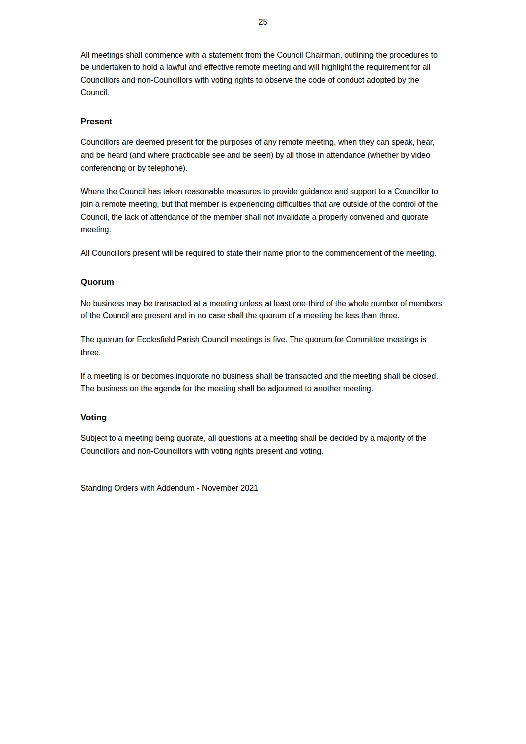25
All meetings shall commence with a statement from the Council Chairman, outlining the procedures to be undertaken to hold a lawful and effective remote meeting and will highlight the requirement for all Councillors and non-Councillors with voting rights to observe the code of conduct adopted by the Council.
Present
Councillors are deemed present for the purposes of any remote meeting, when they can speak, hear, and be heard (and where practicable see and be seen) by all those in attendance (whether by video conferencing or by telephone).
Where the Council has taken reasonable measures to provide guidance and support to a Councillor to join a remote meeting, but that member is experiencing difficulties that are outside of the control of the Council, the lack of attendance of the member shall not invalidate a properly convened and quorate meeting.
All Councillors present will be required to state their name prior to the commencement of the meeting.
Quorum
No business may be transacted at a meeting unless at least one-third of the whole number of members of the Council are present and in no case shall the quorum of a meeting be less than three.
The quorum for Ecclesfield Parish Council meetings is five. The quorum for Committee meetings is three.
If a meeting is or becomes inquorate no business shall be transacted and the meeting shall be closed. The business on the agenda for the meeting shall be adjourned to another meeting.
Voting
Subject to a meeting being quorate, all questions at a meeting shall be decided by a majority of the Councillors and non-Councillors with voting rights present and voting.
Standing Orders with Addendum - November 2021